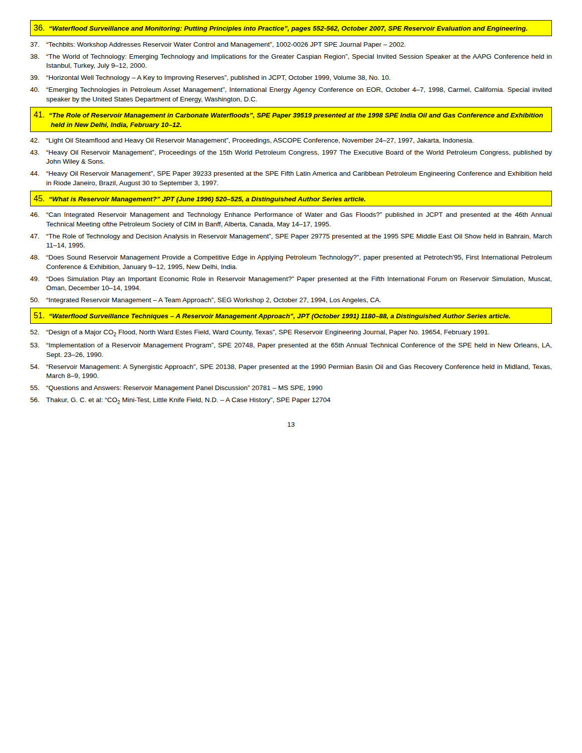36. “Waterflood Surveillance and Monitoring: Putting Principles into Practice”, pages 552-562, October 2007, SPE Reservoir Evaluation and Engineering.
37. “Techbits: Workshop Addresses Reservoir Water Control and Management”, 1002-0026 JPT SPE Journal Paper – 2002.
38. “The World of Technology: Emerging Technology and Implications for the Greater Caspian Region”, Special Invited Session Speaker at the AAPG Conference held in Istanbul, Turkey, July 9–12, 2000.
39. “Horizontal Well Technology – A Key to Improving Reserves”, published in JCPT, October 1999, Volume 38, No. 10.
40. “Emerging Technologies in Petroleum Asset Management”, International Energy Agency Conference on EOR, October 4–7, 1998, Carmel, California. Special invited speaker by the United States Department of Energy, Washington, D.C.
41. “The Role of Reservoir Management in Carbonate Waterfloods”, SPE Paper 39519 presented at the 1998 SPE India Oil and Gas Conference and Exhibition held in New Delhi, India, February 10–12.
42. “Light Oil Steamflood and Heavy Oil Reservoir Management”, Proceedings, ASCOPE Conference, November 24–27, 1997, Jakarta, Indonesia.
43. “Heavy Oil Reservoir Management”, Proceedings of the 15th World Petroleum Congress, 1997 The Executive Board of the World Petroleum Congress, published by John Wiley & Sons.
44. “Heavy Oil Reservoir Management”, SPE Paper 39233 presented at the SPE Fifth Latin America and Caribbean Petroleum Engineering Conference and Exhibition held in Riode Janeiro, Brazil, August 30 to September 3, 1997.
45. “What is Reservoir Management?” JPT (June 1996) 520–525, a Distinguished Author Series article.
46. “Can Integrated Reservoir Management and Technology Enhance Performance of Water and Gas Floods?” published in JCPT and presented at the 46th Annual Technical Meeting ofthe Petroleum Society of CIM in Banff, Alberta, Canada, May 14–17, 1995.
47. “The Role of Technology and Decision Analysis in Reservoir Management”, SPE Paper 29775 presented at the 1995 SPE Middle East Oil Show held in Bahrain, March 11–14, 1995.
48. “Does Sound Reservoir Management Provide a Competitive Edge in Applying Petroleum Technology?”, paper presented at Petrotech'95, First International Petroleum Conference & Exhibition, January 9–12, 1995, New Delhi, India.
49. “Does Simulation Play an Important Economic Role in Reservoir Management?” Paper presented at the Fifth International Forum on Reservoir Simulation, Muscat, Oman, December 10–14, 1994.
50. “Integrated Reservoir Management – A Team Approach”, SEG Workshop 2, October 27, 1994, Los Angeles, CA.
51. “Waterflood Surveillance Techniques – A Reservoir Management Approach”, JPT (October 1991) 1180–88, a Distinguished Author Series article.
52. “Design of a Major CO2 Flood, North Ward Estes Field, Ward County, Texas”, SPE Reservoir Engineering Journal, Paper No. 19654, February 1991.
53. “Implementation of a Reservoir Management Program”, SPE 20748, Paper presented at the 65th Annual Technical Conference of the SPE held in New Orleans, LA, Sept. 23–26, 1990.
54. “Reservoir Management: A Synergistic Approach”, SPE 20138, Paper presented at the 1990 Permian Basin Oil and Gas Recovery Conference held in Midland, Texas, March 8–9, 1990.
55. “Questions and Answers: Reservoir Management Panel Discussion” 20781 – MS SPE, 1990
56. Thakur, G. C. et al: “CO2 Mini-Test, Little Knife Field, N.D. – A Case History”, SPE Paper 12704
13